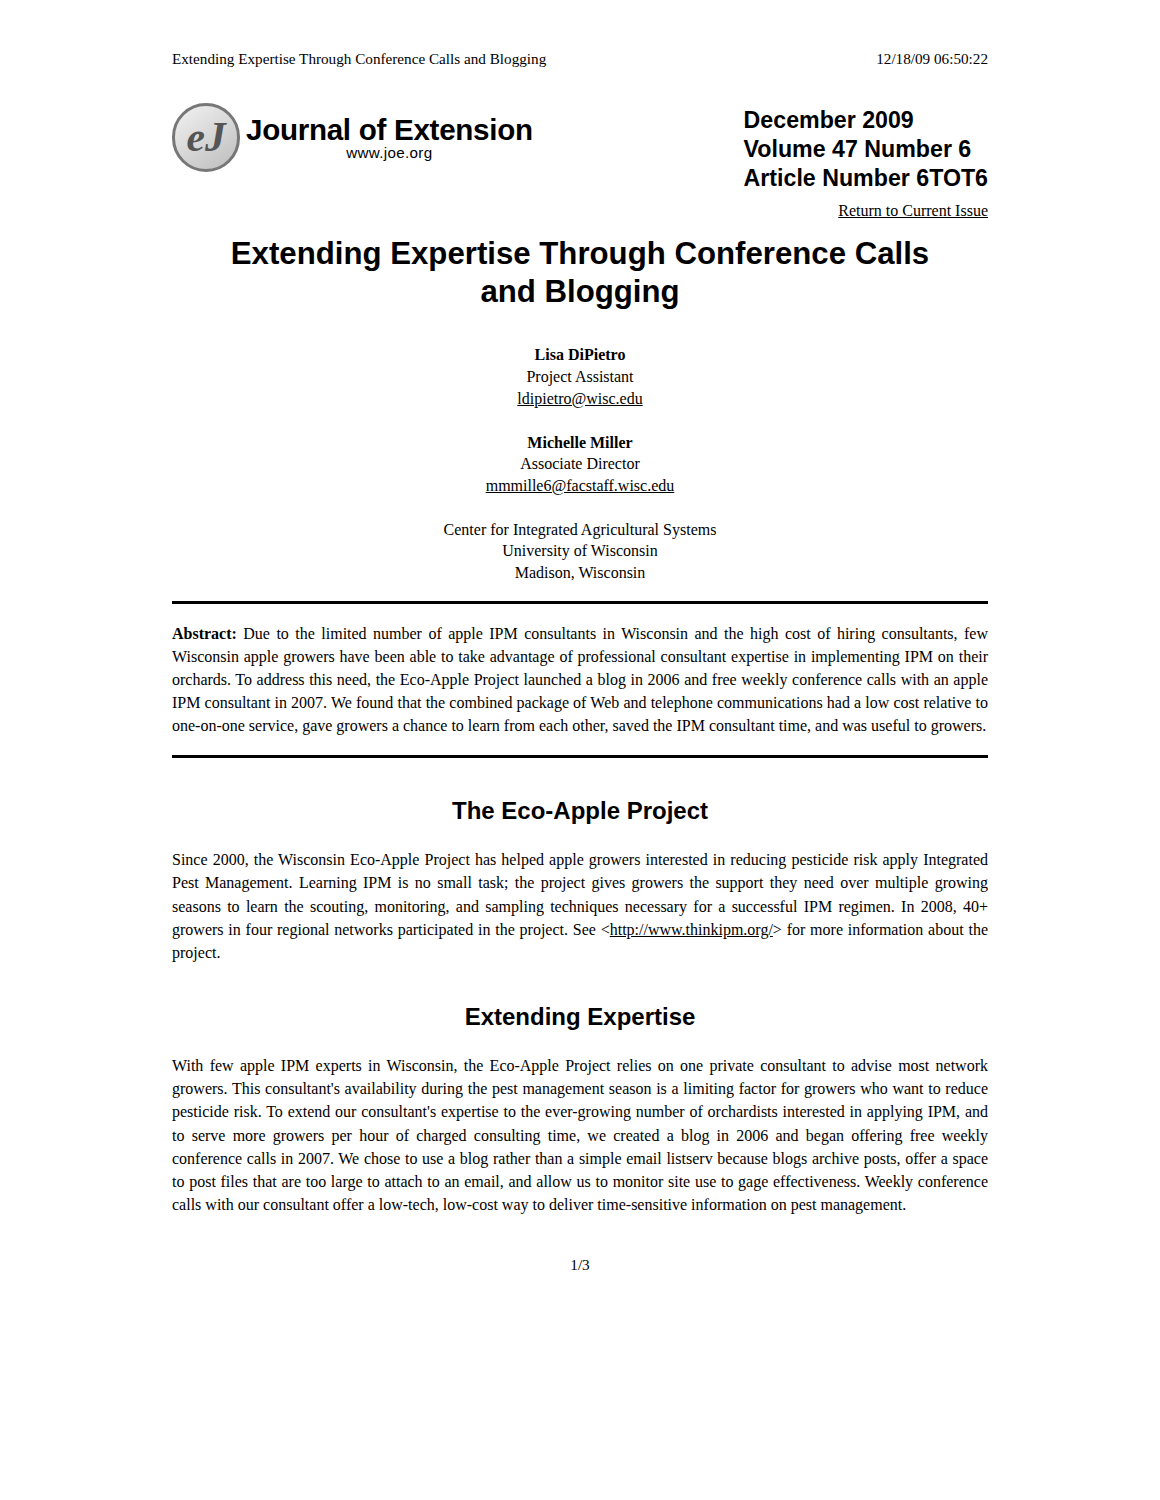Extending Expertise Through Conference Calls and Blogging 12/18/09 06:50:22
eJ
Journal of Extension
www.joe.org
December 2009
Volume 47 Number 6
Article Number 6TOT6
Return to Current Issue
Extending Expertise Through Conference Calls
and Blogging
Lisa DiPietro
Project Assistant
ldipietro@wisc.edu
Michelle Miller
Associate Director
mmmille6@facstaff.wisc.edu
Center for Integrated Agricultural Systems
University of Wisconsin
Madison, Wisconsin
Abstract: Due to the limited number of apple IPM consultants in Wisconsin and the high cost of hiring consultants, few Wisconsin apple growers have been able to take advantage of professional consultant expertise in implementing IPM on their orchards. To address this need, the Eco-Apple Project launched a blog in 2006 and free weekly conference calls with an apple IPM consultant in 2007. We found that the combined package of Web and telephone communications had a low cost relative to one-on-one service, gave growers a chance to learn from each other, saved the IPM consultant time, and was useful to growers.
The Eco-Apple Project
Since 2000, the Wisconsin Eco-Apple Project has helped apple growers interested in reducing pesticide risk apply Integrated Pest Management. Learning IPM is no small task; the project gives growers the support they need over multiple growing seasons to learn the scouting, monitoring, and sampling techniques necessary for a successful IPM regimen. In 2008, 40+ growers in four regional networks participated in the project. See <http://www.thinkipm.org/> for more information about the project.
Extending Expertise
With few apple IPM experts in Wisconsin, the Eco-Apple Project relies on one private consultant to advise most network growers. This consultant's availability during the pest management season is a limiting factor for growers who want to reduce pesticide risk. To extend our consultant's expertise to the ever-growing number of orchardists interested in applying IPM, and to serve more growers per hour of charged consulting time, we created a blog in 2006 and began offering free weekly conference calls in 2007. We chose to use a blog rather than a simple email listserv because blogs archive posts, offer a space to post files that are too large to attach to an email, and allow us to monitor site use to gage effectiveness. Weekly conference calls with our consultant offer a low-tech, low-cost way to deliver time-sensitive information on pest management.
1/3